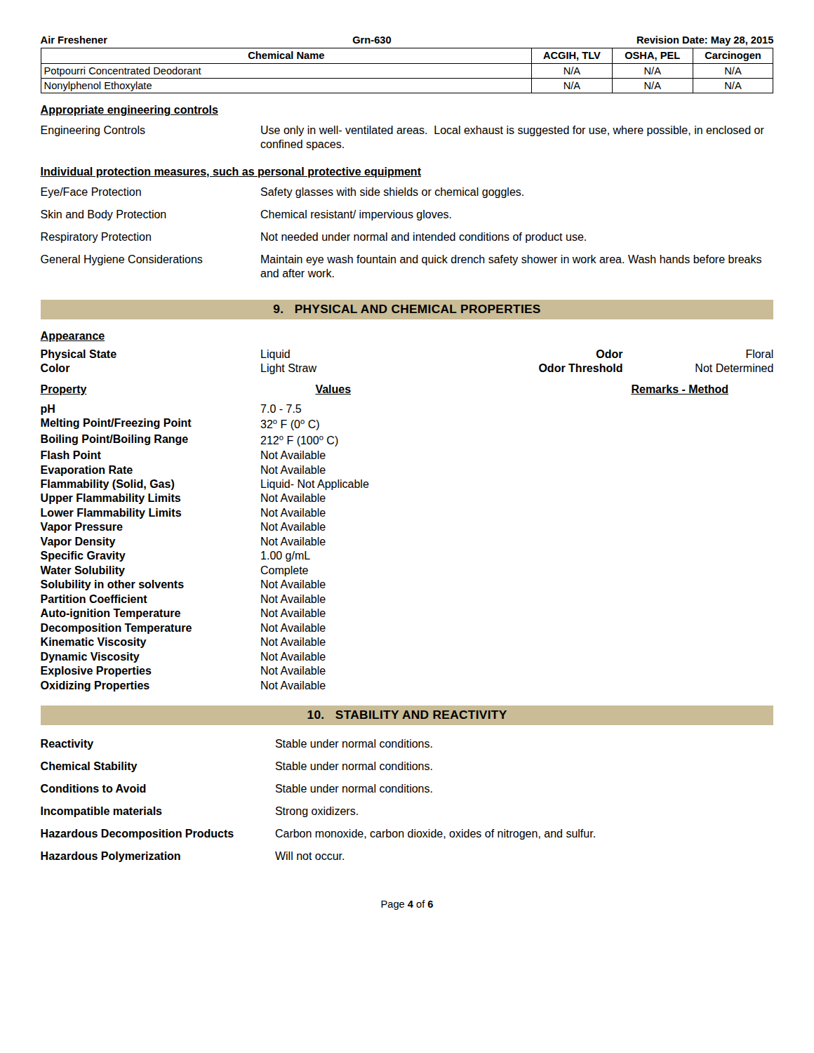Air Freshener Grn-630 Revision Date: May 28, 2015
| Chemical Name | ACGIH, TLV | OSHA, PEL | Carcinogen |
| --- | --- | --- | --- |
| Potpourri Concentrated Deodorant | N/A | N/A | N/A |
| Nonylphenol Ethoxylate | N/A | N/A | N/A |
Appropriate engineering controls
| Engineering Controls | Use only in well- ventilated areas. Local exhaust is suggested for use, where possible, in enclosed or confined spaces. |
Individual protection measures, such as personal protective equipment
| Eye/Face Protection | Safety glasses with side shields or chemical goggles. |
| Skin and Body Protection | Chemical resistant/ impervious gloves. |
| Respiratory Protection | Not needed under normal and intended conditions of product use. |
| General Hygiene Considerations | Maintain eye wash fountain and quick drench safety shower in work area. Wash hands before breaks and after work. |
9. PHYSICAL AND CHEMICAL PROPERTIES
Appearance
| Physical State | Liquid | Odor | Floral |
| Color | Light Straw | Odor Threshold | Not Determined |
| Property | Values | Remarks - Method |
| pH | 7.0 - 7.5 | | |
| Melting Point/Freezing Point | 32 o F (0 o C) | | |
| Boiling Point/Boiling Range | 212 o F (100 o C) | | |
| Flash Point | Not Available | | |
| Evaporation Rate | Not Available | | |
| Flammability (Solid, Gas) | Liquid- Not Applicable | | |
| Upper Flammability Limits | Not Available | | |
| Lower Flammability Limits | Not Available | | |
| Vapor Pressure | Not Available | | |
| Vapor Density | Not Available | | |
| Specific Gravity | 1.00 g/mL | | |
| Water Solubility | Complete | | |
| Solubility in other solvents | Not Available | | |
| Partition Coefficient | Not Available | | |
| Auto-ignition Temperature | Not Available | | |
| Decomposition Temperature | Not Available | | |
| Kinematic Viscosity | Not Available | | |
| Dynamic Viscosity | Not Available | | |
| Explosive Properties | Not Available | | |
| Oxidizing Properties | Not Available | | |
10. STABILITY AND REACTIVITY
| Reactivity | Stable under normal conditions. |
| Chemical Stability | Stable under normal conditions. |
| Conditions to Avoid | Stable under normal conditions. |
| Incompatible materials | Strong oxidizers. |
| Hazardous Decomposition Products | Carbon monoxide, carbon dioxide, oxides of nitrogen, and sulfur. |
| Hazardous Polymerization | Will not occur. |
Page 4 of 6